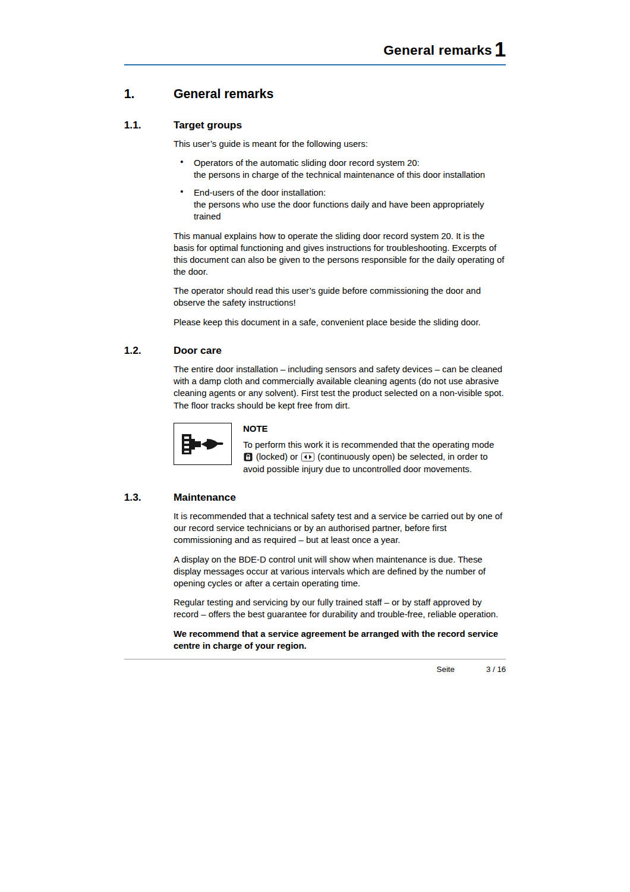General remarks 1
1. General remarks
1.1. Target groups
This user’s guide is meant for the following users:
Operators of the automatic sliding door record system 20:
the persons in charge of the technical maintenance of this door installation
End-users of the door installation:
the persons who use the door functions daily and have been appropriately trained
This manual explains how to operate the sliding door record system 20. It is the basis for optimal functioning and gives instructions for troubleshooting. Excerpts of this document can also be given to the persons responsible for the daily operating of the door.
The operator should read this user’s guide before commissioning the door and observe the safety instructions!
Please keep this document in a safe, convenient place beside the sliding door.
1.2. Door care
The entire door installation – including sensors and safety devices – can be cleaned with a damp cloth and commercially available cleaning agents (do not use abrasive cleaning agents or any solvent). First test the product selected on a non-visible spot. The floor tracks should be kept free from dirt.
NOTE
To perform this work it is recommended that the operating mode (locked) or (continuously open) be selected, in order to avoid possible injury due to uncontrolled door movements.
1.3. Maintenance
It is recommended that a technical safety test and a service be carried out by one of our record service technicians or by an authorised partner, before first commissioning and as required – but at least once a year.
A display on the BDE-D control unit will show when maintenance is due. These display messages occur at various intervals which are defined by the number of opening cycles or after a certain operating time.
Regular testing and servicing by our fully trained staff – or by staff approved by record – offers the best guarantee for durability and trouble-free, reliable operation.
We recommend that a service agreement be arranged with the record service centre in charge of your region.
Seite 3 / 16